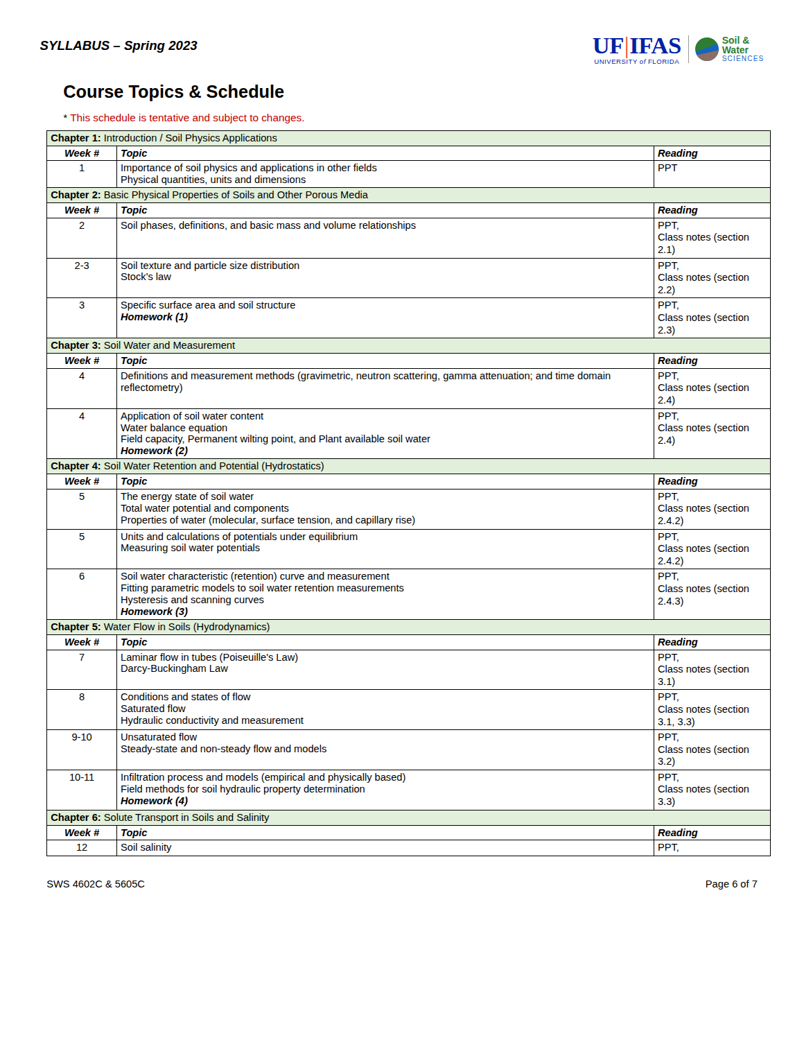SYLLABUS – Spring 2023
UF|IFAS
UNIVERSITY of FLORIDA
Soil &
Water
SCIENCES
Course Topics & Schedule
* This schedule is tentative and subject to changes.
| Chapter 1: Introduction / Soil Physics Applications |
| Week # | Topic | Reading |
| 1 | Importance of soil physics and applications in other fields Physical quantities, units and dimensions | PPT |
| Chapter 2: Basic Physical Properties of Soils and Other Porous Media |
| Week # | Topic | Reading |
| 2 | Soil phases, definitions, and basic mass and volume relationships | PPT, Class notes (section 2.1) |
| 2-3 | Soil texture and particle size distribution Stock's law | PPT, Class notes (section 2.2) |
| 3 | Specific surface area and soil structure Homework (1) | PPT, Class notes (section 2.3) |
| Chapter 3: Soil Water and Measurement |
| Week # | Topic | Reading |
| 4 | Definitions and measurement methods (gravimetric, neutron scattering, gamma attenuation; and time domain reflectometry) | PPT, Class notes (section 2.4) |
| 4 | Application of soil water content Water balance equation Field capacity, Permanent wilting point, and Plant available soil water Homework (2) | PPT, Class notes (section 2.4) |
| Chapter 4: Soil Water Retention and Potential (Hydrostatics) |
| Week # | Topic | Reading |
| 5 | The energy state of soil water Total water potential and components Properties of water (molecular, surface tension, and capillary rise) | PPT, Class notes (section 2.4.2) |
| 5 | Units and calculations of potentials under equilibrium Measuring soil water potentials | PPT, Class notes (section 2.4.2) |
| 6 | Soil water characteristic (retention) curve and measurement Fitting parametric models to soil water retention measurements Hysteresis and scanning curves Homework (3) | PPT, Class notes (section 2.4.3) |
| Chapter 5: Water Flow in Soils (Hydrodynamics) |
| Week # | Topic | Reading |
| 7 | Laminar flow in tubes (Poiseuille's Law) Darcy-Buckingham Law | PPT, Class notes (section 3.1) |
| 8 | Conditions and states of flow Saturated flow Hydraulic conductivity and measurement | PPT, Class notes (section 3.1, 3.3) |
| 9-10 | Unsaturated flow Steady-state and non-steady flow and models | PPT, Class notes (section 3.2) |
| 10-11 | Infiltration process and models (empirical and physically based) Field methods for soil hydraulic property determination Homework (4) | PPT, Class notes (section 3.3) |
| Chapter 6: Solute Transport in Soils and Salinity |
| Week # | Topic | Reading |
| 12 | Soil salinity | PPT, |
SWS 4602C & 5605C Page 6 of 7